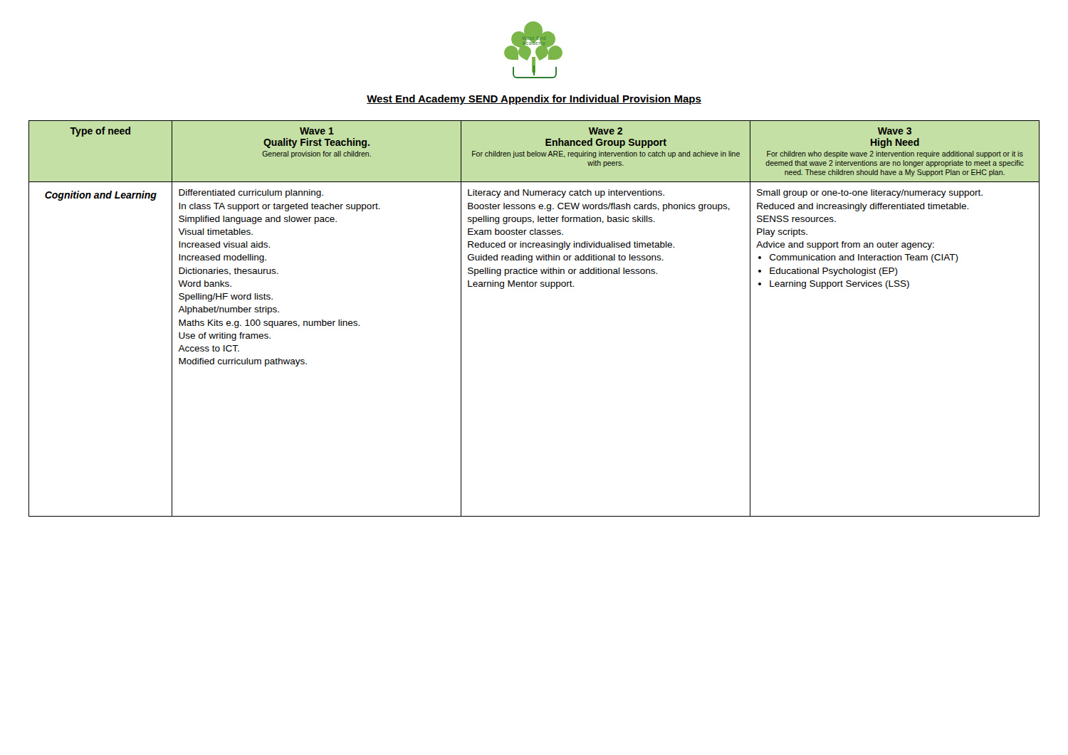West End
Academy
West End Academy SEND Appendix for Individual Provision Maps
| Type of need | Wave 1 Quality First Teaching. General provision for all children. | Wave 2 Enhanced Group Support For children just below ARE, requiring intervention to catch up and achieve in line with peers. | Wave 3 High Need For children who despite wave 2 intervention require additional support or it is deemed that wave 2 interventions are no longer appropriate to meet a specific need. These children should have a My Support Plan or EHC plan. |
| --- | --- | --- | --- |
| Cognition and Learning | Differentiated curriculum planning. In class TA support or targeted teacher support. Simplified language and slower pace. Visual timetables. Increased visual aids. Increased modelling. Dictionaries, thesaurus. Word banks. Spelling/HF word lists. Alphabet/number strips. Maths Kits e.g. 100 squares, number lines. Use of writing frames. Access to ICT. Modified curriculum pathways. | Literacy and Numeracy catch up interventions. Booster lessons e.g. CEW words/flash cards, phonics groups, spelling groups, letter formation, basic skills. Exam booster classes. Reduced or increasingly individualised timetable. Guided reading within or additional to lessons. Spelling practice within or additional lessons. Learning Mentor support. | Small group or one-to-one literacy/numeracy support. Reduced and increasingly differentiated timetable. SENSS resources. Play scripts. Advice and support from an outer agency: Communication and Interaction Team (CIAT) Educational Psychologist (EP) Learning Support Services (LSS) |